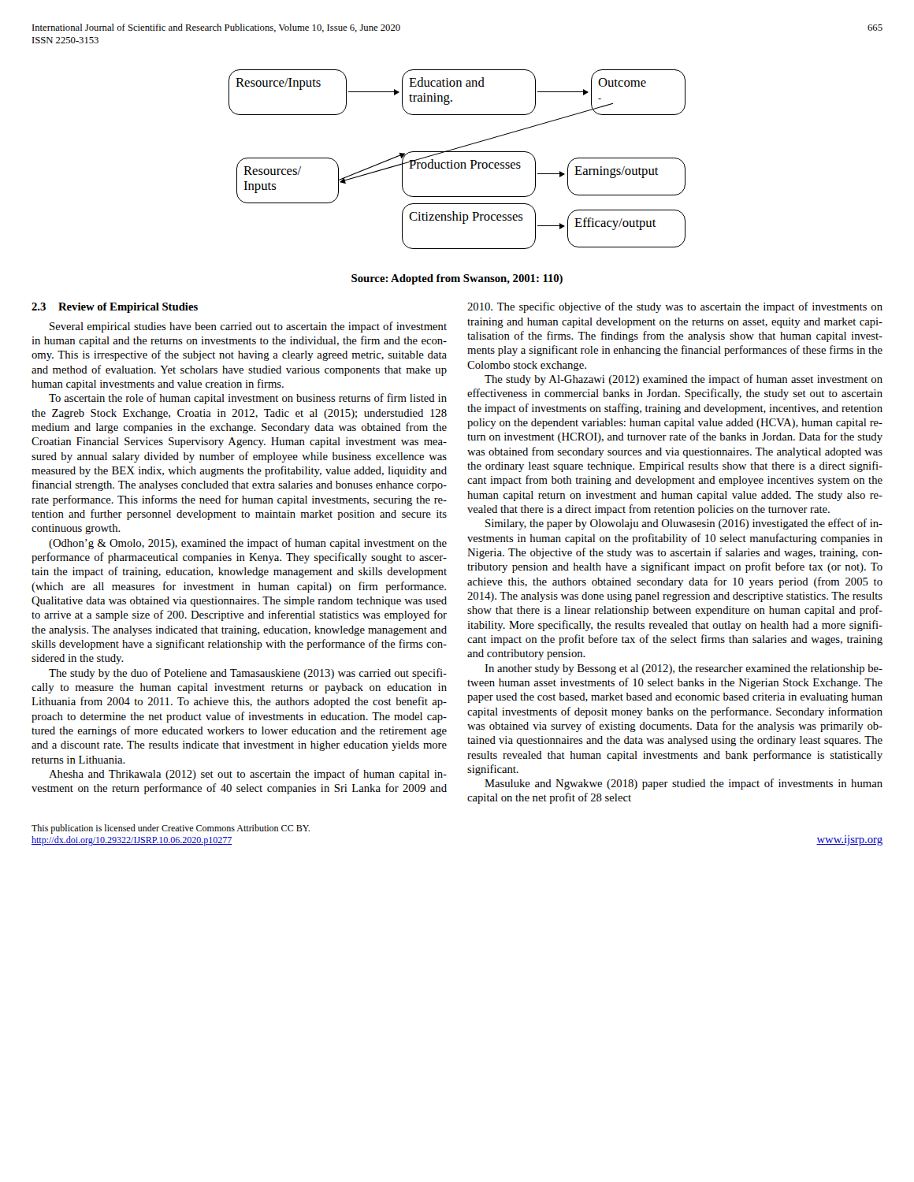International Journal of Scientific and Research Publications, Volume 10, Issue 6, June 2020 ISSN 2250-3153 665
Resource/Inputs
Education and training.
Outcome
-
Resources/ Inputs
Production Processes
Citizenship Processes
Earnings/output
Efficacy/output
Source: Adopted from Swanson, 2001: 110)
2.3 Review of Empirical Studies
Several empirical studies have been carried out to ascertain the impact of investment in human capital and the returns on investments to the individual, the firm and the economy. This is irrespective of the subject not having a clearly agreed metric, suitable data and method of evaluation. Yet scholars have studied various components that make up human capital investments and value creation in firms.
To ascertain the role of human capital investment on business returns of firm listed in the Zagreb Stock Exchange, Croatia in 2012, Tadic et al (2015); understudied 128 medium and large companies in the exchange. Secondary data was obtained from the Croatian Financial Services Supervisory Agency. Human capital investment was measured by annual salary divided by number of employee while business excellence was measured by the BEX indix, which augments the profitability, value added, liquidity and financial strength. The analyses concluded that extra salaries and bonuses enhance corporate performance. This informs the need for human capital investments, securing the retention and further personnel development to maintain market position and secure its continuous growth.
(Odhon’g & Omolo, 2015), examined the impact of human capital investment on the performance of pharmaceutical companies in Kenya. They specifically sought to ascertain the impact of training, education, knowledge management and skills development (which are all measures for investment in human capital) on firm performance. Qualitative data was obtained via questionnaires. The simple random technique was used to arrive at a sample size of 200. Descriptive and inferential statistics was employed for the analysis. The analyses indicated that training, education, knowledge management and skills development have a significant relationship with the performance of the firms considered in the study.
The study by the duo of Poteliene and Tamasauskiene (2013) was carried out specifically to measure the human capital investment returns or payback on education in Lithuania from 2004 to 2011. To achieve this, the authors adopted the cost benefit approach to determine the net product value of investments in education. The model captured the earnings of more educated workers to lower education and the retirement age and a discount rate. The results indicate that investment in higher education yields more returns in Lithuania.
Ahesha and Thrikawala (2012) set out to ascertain the impact of human capital investment on the return performance of 40 select companies in Sri Lanka for 2009 and 2010. The specific objective of the study was to ascertain the impact of investments on training and human capital development on the returns on asset, equity and market capitalisation of the firms. The findings from the analysis show that human capital investments play a significant role in enhancing the financial performances of these firms in the Colombo stock exchange.
The study by Al-Ghazawi (2012) examined the impact of human asset investment on effectiveness in commercial banks in Jordan. Specifically, the study set out to ascertain the impact of investments on staffing, training and development, incentives, and retention policy on the dependent variables: human capital value added (HCVA), human capital return on investment (HCROI), and turnover rate of the banks in Jordan. Data for the study was obtained from secondary sources and via questionnaires. The analytical adopted was the ordinary least square technique. Empirical results show that there is a direct significant impact from both training and development and employee incentives system on the human capital return on investment and human capital value added. The study also revealed that there is a direct impact from retention policies on the turnover rate.
Similary, the paper by Olowolaju and Oluwasesin (2016) investigated the effect of investments in human capital on the profitability of 10 select manufacturing companies in Nigeria. The objective of the study was to ascertain if salaries and wages, training, contributory pension and health have a significant impact on profit before tax (or not). To achieve this, the authors obtained secondary data for 10 years period (from 2005 to 2014). The analysis was done using panel regression and descriptive statistics. The results show that there is a linear relationship between expenditure on human capital and profitability. More specifically, the results revealed that outlay on health had a more significant impact on the profit before tax of the select firms than salaries and wages, training and contributory pension.
In another study by Bessong et al (2012), the researcher examined the relationship between human asset investments of 10 select banks in the Nigerian Stock Exchange. The paper used the cost based, market based and economic based criteria in evaluating human capital investments of deposit money banks on the performance. Secondary information was obtained via survey of existing documents. Data for the analysis was primarily obtained via questionnaires and the data was analysed using the ordinary least squares. The results revealed that human capital investments and bank performance is statistically significant.
Masuluke and Ngwakwe (2018) paper studied the impact of investments in human capital on the net profit of 28 select
This publication is licensed under Creative Commons Attribution CC BY. http://dx.doi.org/10.29322/IJSRP.10.06.2020.p10277 www.ijsrp.org